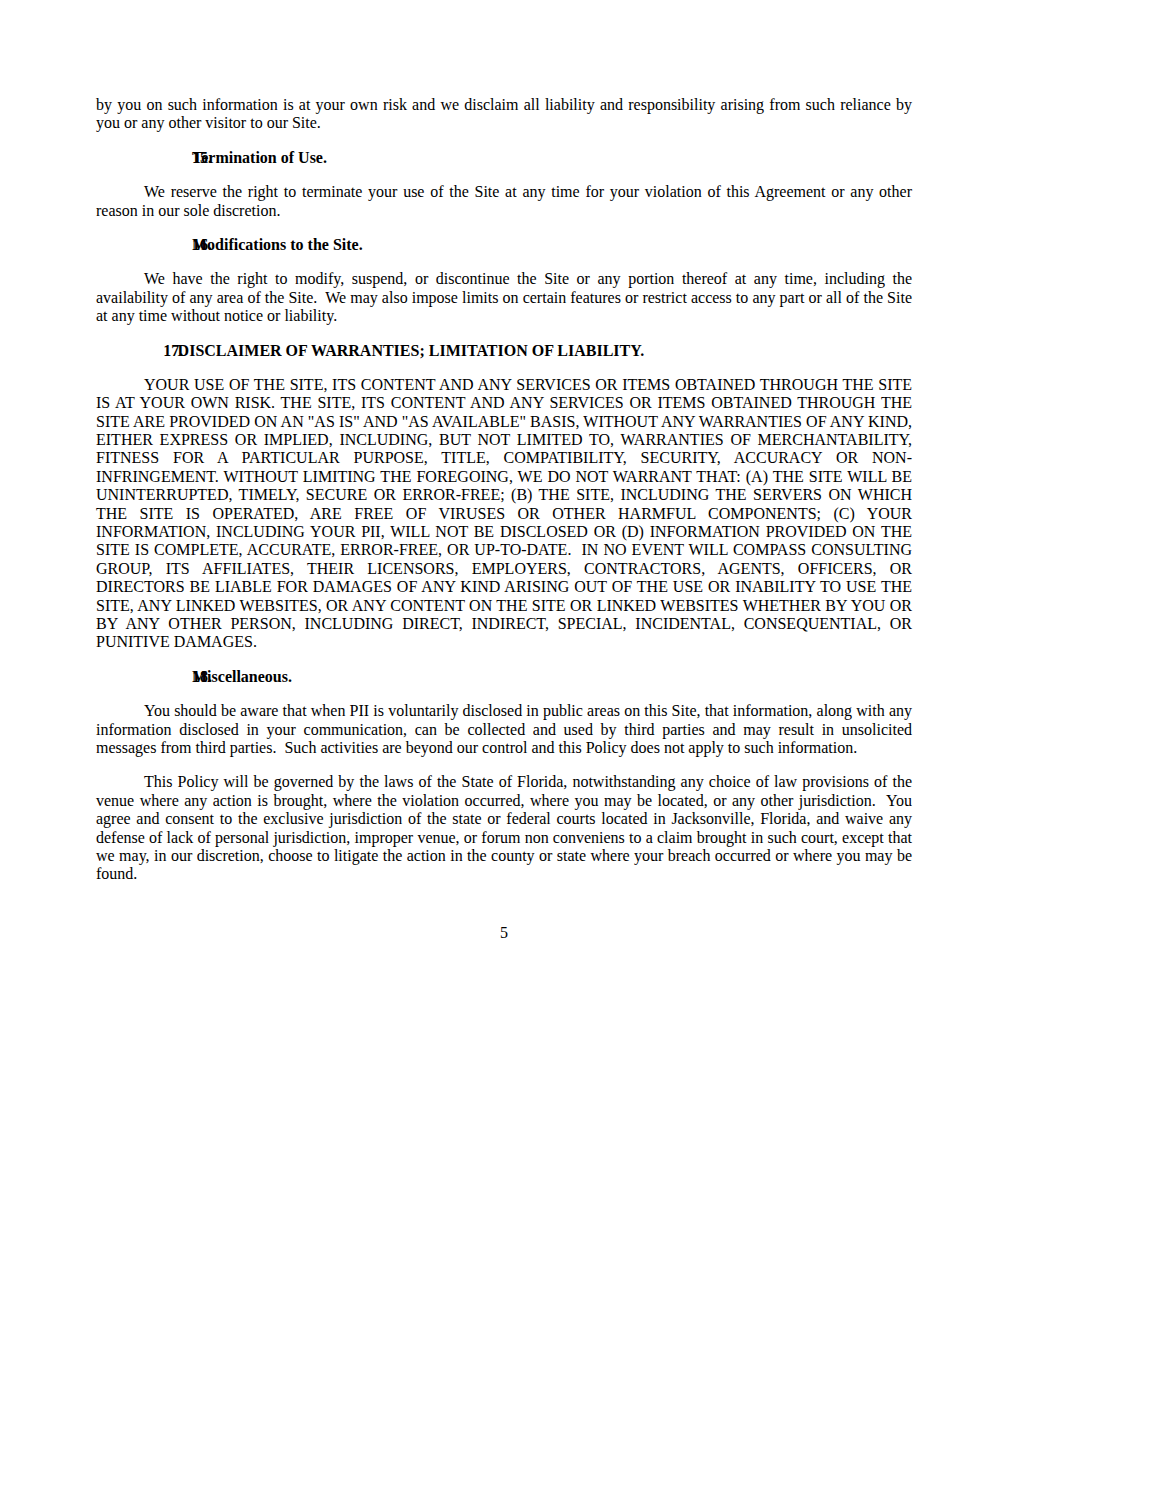by you on such information is at your own risk and we disclaim all liability and responsibility arising from such reliance by you or any other visitor to our Site.
15. Termination of Use.
We reserve the right to terminate your use of the Site at any time for your violation of this Agreement or any other reason in our sole discretion.
16. Modifications to the Site.
We have the right to modify, suspend, or discontinue the Site or any portion thereof at any time, including the availability of any area of the Site. We may also impose limits on certain features or restrict access to any part or all of the Site at any time without notice or liability.
17. DISCLAIMER OF WARRANTIES; LIMITATION OF LIABILITY.
YOUR USE OF THE SITE, ITS CONTENT AND ANY SERVICES OR ITEMS OBTAINED THROUGH THE SITE IS AT YOUR OWN RISK. THE SITE, ITS CONTENT AND ANY SERVICES OR ITEMS OBTAINED THROUGH THE SITE ARE PROVIDED ON AN "AS IS" AND "AS AVAILABLE" BASIS, WITHOUT ANY WARRANTIES OF ANY KIND, EITHER EXPRESS OR IMPLIED, INCLUDING, BUT NOT LIMITED TO, WARRANTIES OF MERCHANTABILITY, FITNESS FOR A PARTICULAR PURPOSE, TITLE, COMPATIBILITY, SECURITY, ACCURACY OR NON-INFRINGEMENT. WITHOUT LIMITING THE FOREGOING, WE DO NOT WARRANT THAT: (A) THE SITE WILL BE UNINTERRUPTED, TIMELY, SECURE OR ERROR-FREE; (B) THE SITE, INCLUDING THE SERVERS ON WHICH THE SITE IS OPERATED, ARE FREE OF VIRUSES OR OTHER HARMFUL COMPONENTS; (C) YOUR INFORMATION, INCLUDING YOUR PII, WILL NOT BE DISCLOSED OR (D) INFORMATION PROVIDED ON THE SITE IS COMPLETE, ACCURATE, ERROR-FREE, OR UP-TO-DATE. IN NO EVENT WILL COMPASS CONSULTING GROUP, ITS AFFILIATES, THEIR LICENSORS, EMPLOYERS, CONTRACTORS, AGENTS, OFFICERS, OR DIRECTORS BE LIABLE FOR DAMAGES OF ANY KIND ARISING OUT OF THE USE OR INABILITY TO USE THE SITE, ANY LINKED WEBSITES, OR ANY CONTENT ON THE SITE OR LINKED WEBSITES WHETHER BY YOU OR BY ANY OTHER PERSON, INCLUDING DIRECT, INDIRECT, SPECIAL, INCIDENTAL, CONSEQUENTIAL, OR PUNITIVE DAMAGES.
18. Miscellaneous.
You should be aware that when PII is voluntarily disclosed in public areas on this Site, that information, along with any information disclosed in your communication, can be collected and used by third parties and may result in unsolicited messages from third parties. Such activities are beyond our control and this Policy does not apply to such information.
This Policy will be governed by the laws of the State of Florida, notwithstanding any choice of law provisions of the venue where any action is brought, where the violation occurred, where you may be located, or any other jurisdiction. You agree and consent to the exclusive jurisdiction of the state or federal courts located in Jacksonville, Florida, and waive any defense of lack of personal jurisdiction, improper venue, or forum non conveniens to a claim brought in such court, except that we may, in our discretion, choose to litigate the action in the county or state where your breach occurred or where you may be found.
5